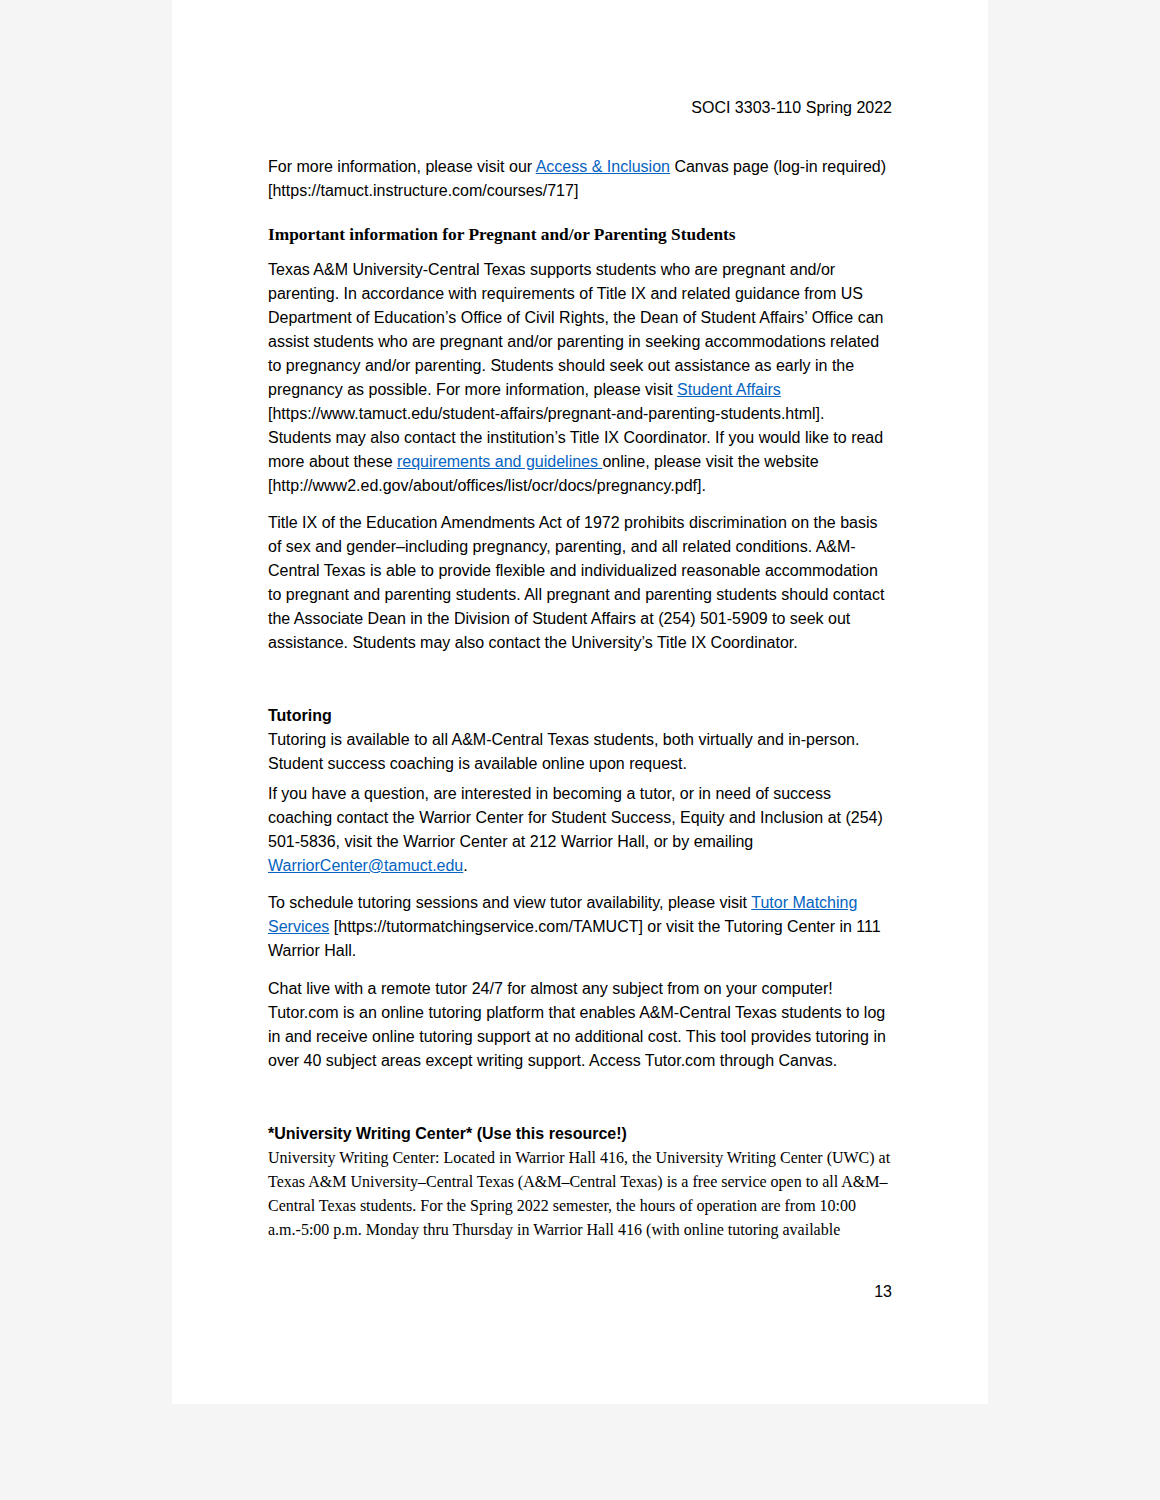SOCI 3303-110 Spring 2022
For more information, please visit our Access & Inclusion Canvas page (log-in required) [https://tamuct.instructure.com/courses/717]
Important information for Pregnant and/or Parenting Students
Texas A&M University-Central Texas supports students who are pregnant and/or parenting. In accordance with requirements of Title IX and related guidance from US Department of Education’s Office of Civil Rights, the Dean of Student Affairs’ Office can assist students who are pregnant and/or parenting in seeking accommodations related to pregnancy and/or parenting. Students should seek out assistance as early in the pregnancy as possible. For more information, please visit Student Affairs [https://www.tamuct.edu/student-affairs/pregnant-and-parenting-students.html]. Students may also contact the institution’s Title IX Coordinator. If you would like to read more about these requirements and guidelines online, please visit the website [http://www2.ed.gov/about/offices/list/ocr/docs/pregnancy.pdf].
Title IX of the Education Amendments Act of 1972 prohibits discrimination on the basis of sex and gender–including pregnancy, parenting, and all related conditions. A&M-Central Texas is able to provide flexible and individualized reasonable accommodation to pregnant and parenting students. All pregnant and parenting students should contact the Associate Dean in the Division of Student Affairs at (254) 501-5909 to seek out assistance. Students may also contact the University’s Title IX Coordinator.
Tutoring
Tutoring is available to all A&M-Central Texas students, both virtually and in-person. Student success coaching is available online upon request.
If you have a question, are interested in becoming a tutor, or in need of success coaching contact the Warrior Center for Student Success, Equity and Inclusion at (254) 501-5836, visit the Warrior Center at 212 Warrior Hall, or by emailing WarriorCenter@tamuct.edu.
To schedule tutoring sessions and view tutor availability, please visit Tutor Matching Services [https://tutormatchingservice.com/TAMUCT] or visit the Tutoring Center in 111 Warrior Hall.
Chat live with a remote tutor 24/7 for almost any subject from on your computer! Tutor.com is an online tutoring platform that enables A&M-Central Texas students to log in and receive online tutoring support at no additional cost. This tool provides tutoring in over 40 subject areas except writing support. Access Tutor.com through Canvas.
*University Writing Center* (Use this resource!)
University Writing Center: Located in Warrior Hall 416, the University Writing Center (UWC) at Texas A&M University–Central Texas (A&M–Central Texas) is a free service open to all A&M–Central Texas students. For the Spring 2022 semester, the hours of operation are from 10:00 a.m.-5:00 p.m. Monday thru Thursday in Warrior Hall 416 (with online tutoring available
13